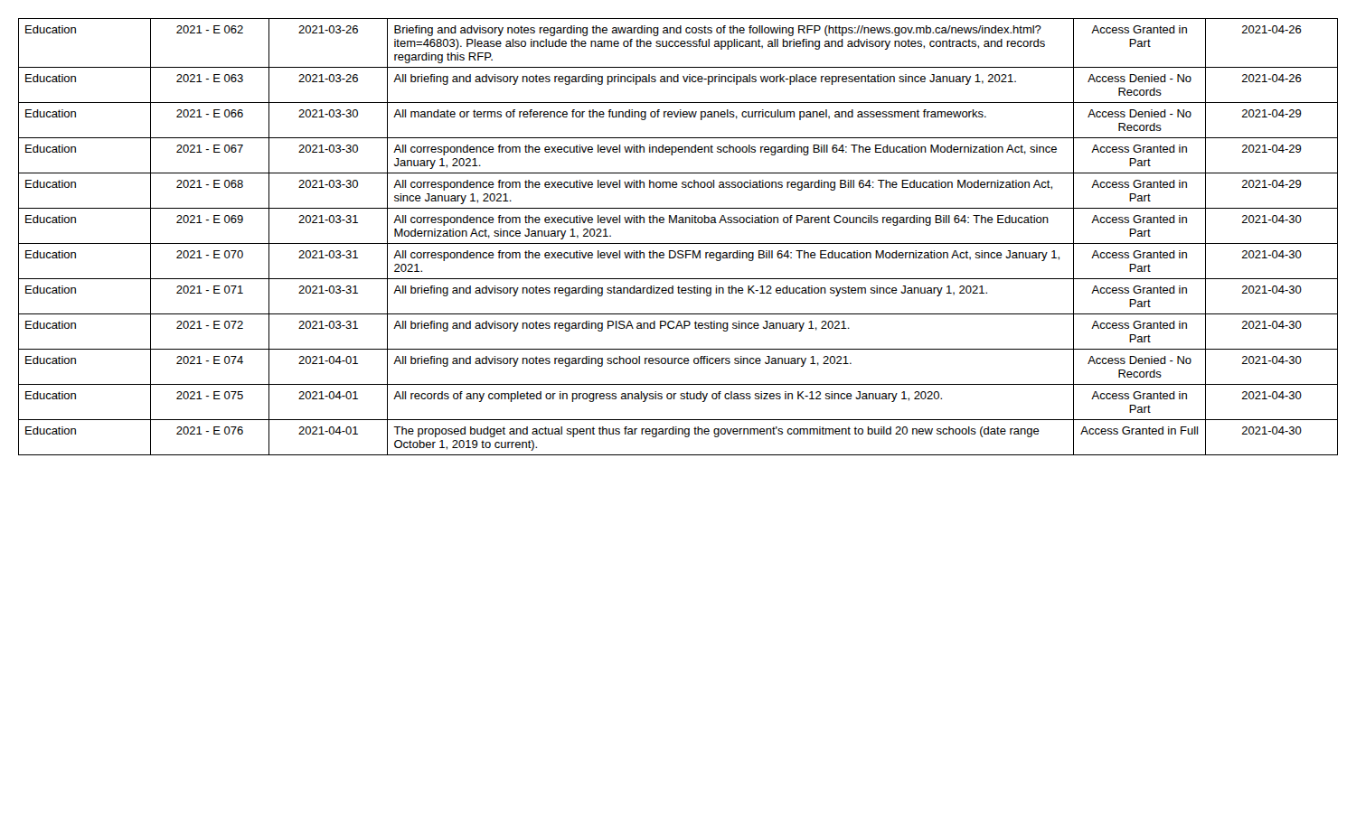| Education | 2021 - E 062 | 2021-03-26 | Briefing and advisory notes regarding the awarding and costs of the following RFP (https://news.gov.mb.ca/news/index.html?item=46803). Please also include the name of the successful applicant, all briefing and advisory notes, contracts, and records regarding this RFP. | Access Granted in Part | 2021-04-26 |
| Education | 2021 - E 063 | 2021-03-26 | All briefing and advisory notes regarding principals and vice-principals work-place representation since January 1, 2021. | Access Denied - No Records | 2021-04-26 |
| Education | 2021 - E 066 | 2021-03-30 | All mandate or terms of reference for the funding of review panels, curriculum panel, and assessment frameworks. | Access Denied - No Records | 2021-04-29 |
| Education | 2021 - E 067 | 2021-03-30 | All correspondence from the executive level with independent schools regarding Bill 64: The Education Modernization Act, since January 1, 2021. | Access Granted in Part | 2021-04-29 |
| Education | 2021 - E 068 | 2021-03-30 | All correspondence from the executive level with home school associations regarding Bill 64: The Education Modernization Act, since January 1, 2021. | Access Granted in Part | 2021-04-29 |
| Education | 2021 - E 069 | 2021-03-31 | All correspondence from the executive level with the Manitoba Association of Parent Councils regarding Bill 64: The Education Modernization Act, since January 1, 2021. | Access Granted in Part | 2021-04-30 |
| Education | 2021 - E 070 | 2021-03-31 | All correspondence from the executive level with the DSFM regarding Bill 64: The Education Modernization Act, since January 1, 2021. | Access Granted in Part | 2021-04-30 |
| Education | 2021 - E 071 | 2021-03-31 | All briefing and advisory notes regarding standardized testing in the K-12 education system since January 1, 2021. | Access Granted in Part | 2021-04-30 |
| Education | 2021 - E 072 | 2021-03-31 | All briefing and advisory notes regarding PISA and PCAP testing since January 1, 2021. | Access Granted in Part | 2021-04-30 |
| Education | 2021 - E 074 | 2021-04-01 | All briefing and advisory notes regarding school resource officers since January 1, 2021. | Access Denied - No Records | 2021-04-30 |
| Education | 2021 - E 075 | 2021-04-01 | All records of any completed or in progress analysis or study of class sizes in K-12 since January 1, 2020. | Access Granted in Part | 2021-04-30 |
| Education | 2021 - E 076 | 2021-04-01 | The proposed budget and actual spent thus far regarding the government's commitment to build 20 new schools (date range October 1, 2019 to current). | Access Granted in Full | 2021-04-30 |